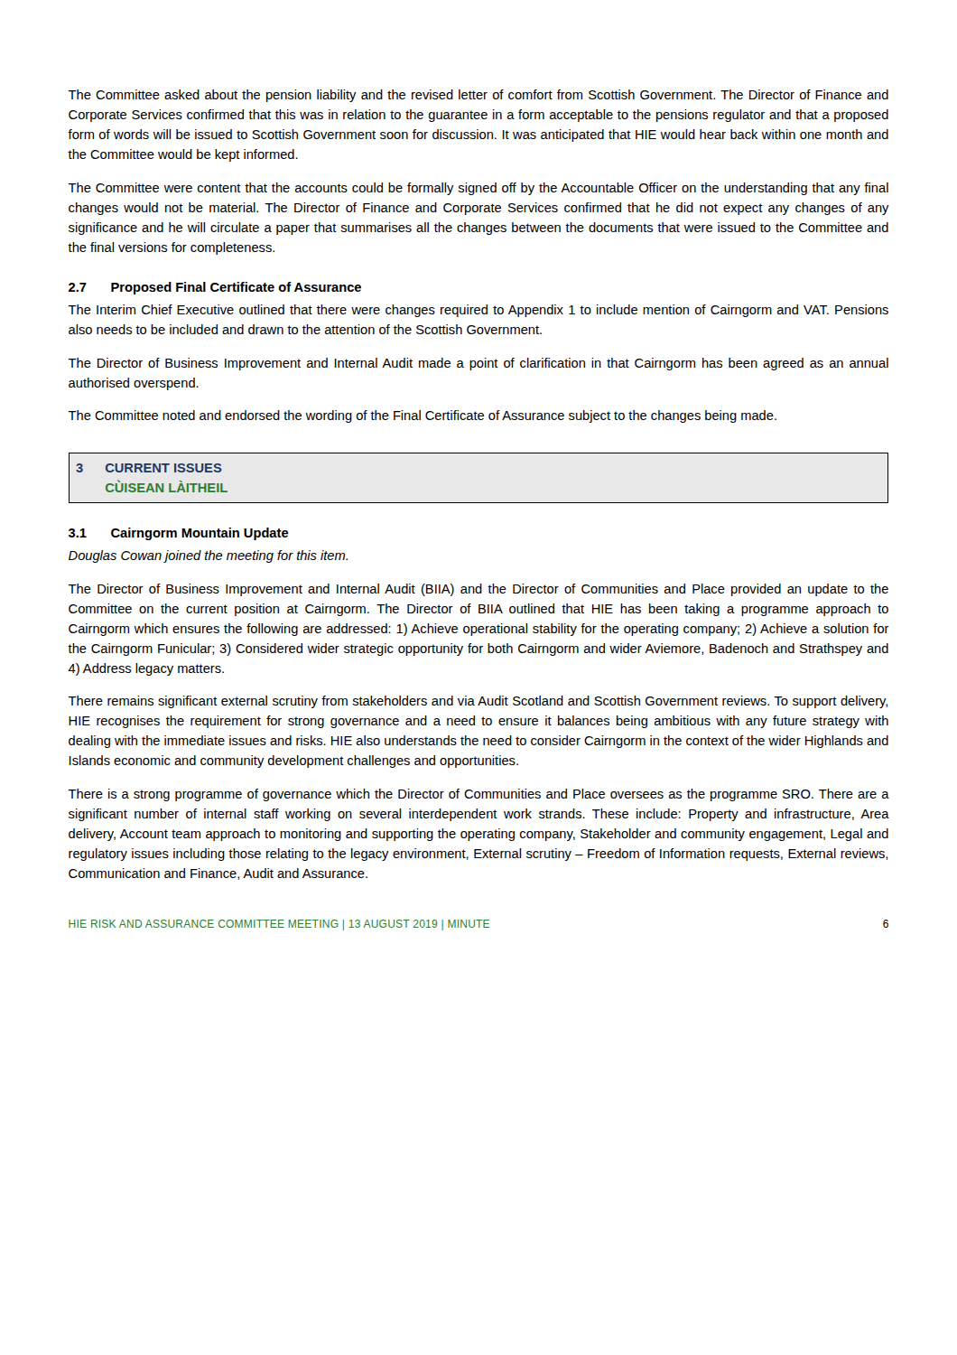The Committee asked about the pension liability and the revised letter of comfort from Scottish Government. The Director of Finance and Corporate Services confirmed that this was in relation to the guarantee in a form acceptable to the pensions regulator and that a proposed form of words will be issued to Scottish Government soon for discussion. It was anticipated that HIE would hear back within one month and the Committee would be kept informed.
The Committee were content that the accounts could be formally signed off by the Accountable Officer on the understanding that any final changes would not be material. The Director of Finance and Corporate Services confirmed that he did not expect any changes of any significance and he will circulate a paper that summarises all the changes between the documents that were issued to the Committee and the final versions for completeness.
2.7 Proposed Final Certificate of Assurance
The Interim Chief Executive outlined that there were changes required to Appendix 1 to include mention of Cairngorm and VAT. Pensions also needs to be included and drawn to the attention of the Scottish Government.
The Director of Business Improvement and Internal Audit made a point of clarification in that Cairngorm has been agreed as an annual authorised overspend.
The Committee noted and endorsed the wording of the Final Certificate of Assurance subject to the changes being made.
3 CURRENT ISSUES CÙISEAN LÀITHEIL
3.1 Cairngorm Mountain Update
Douglas Cowan joined the meeting for this item.
The Director of Business Improvement and Internal Audit (BIIA) and the Director of Communities and Place provided an update to the Committee on the current position at Cairngorm. The Director of BIIA outlined that HIE has been taking a programme approach to Cairngorm which ensures the following are addressed: 1) Achieve operational stability for the operating company; 2) Achieve a solution for the Cairngorm Funicular; 3) Considered wider strategic opportunity for both Cairngorm and wider Aviemore, Badenoch and Strathspey and 4) Address legacy matters.
There remains significant external scrutiny from stakeholders and via Audit Scotland and Scottish Government reviews. To support delivery, HIE recognises the requirement for strong governance and a need to ensure it balances being ambitious with any future strategy with dealing with the immediate issues and risks. HIE also understands the need to consider Cairngorm in the context of the wider Highlands and Islands economic and community development challenges and opportunities.
There is a strong programme of governance which the Director of Communities and Place oversees as the programme SRO. There are a significant number of internal staff working on several interdependent work strands. These include: Property and infrastructure, Area delivery, Account team approach to monitoring and supporting the operating company, Stakeholder and community engagement, Legal and regulatory issues including those relating to the legacy environment, External scrutiny – Freedom of Information requests, External reviews, Communication and Finance, Audit and Assurance.
HIE RISK AND ASSURANCE COMMITTEE MEETING | 13 AUGUST 2019 | MINUTE 6